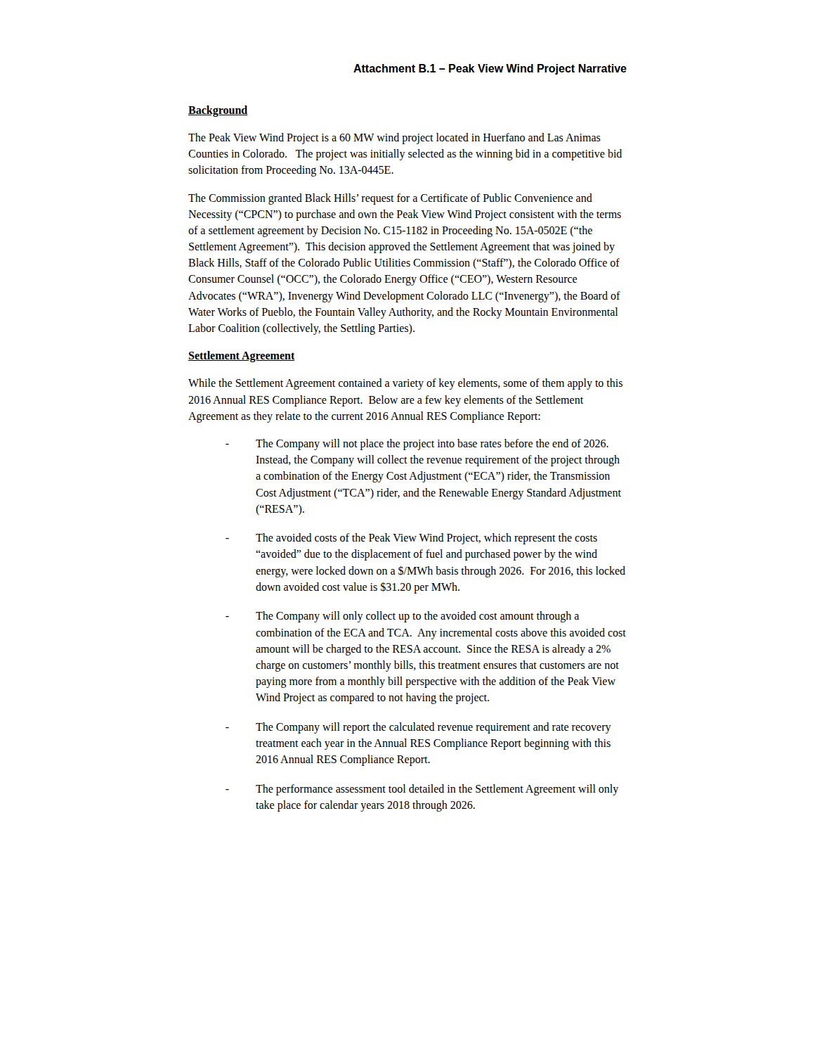Attachment B.1 – Peak View Wind Project Narrative
Background
The Peak View Wind Project is a 60 MW wind project located in Huerfano and Las Animas Counties in Colorado. The project was initially selected as the winning bid in a competitive bid solicitation from Proceeding No. 13A-0445E.
The Commission granted Black Hills’ request for a Certificate of Public Convenience and Necessity (“CPCN”) to purchase and own the Peak View Wind Project consistent with the terms of a settlement agreement by Decision No. C15-1182 in Proceeding No. 15A-0502E (“the Settlement Agreement”). This decision approved the Settlement Agreement that was joined by Black Hills, Staff of the Colorado Public Utilities Commission (“Staff”), the Colorado Office of Consumer Counsel (“OCC”), the Colorado Energy Office (“CEO”), Western Resource Advocates (“WRA”), Invenergy Wind Development Colorado LLC (“Invenergy”), the Board of Water Works of Pueblo, the Fountain Valley Authority, and the Rocky Mountain Environmental Labor Coalition (collectively, the Settling Parties).
Settlement Agreement
While the Settlement Agreement contained a variety of key elements, some of them apply to this 2016 Annual RES Compliance Report. Below are a few key elements of the Settlement Agreement as they relate to the current 2016 Annual RES Compliance Report:
The Company will not place the project into base rates before the end of 2026. Instead, the Company will collect the revenue requirement of the project through a combination of the Energy Cost Adjustment (“ECA”) rider, the Transmission Cost Adjustment (“TCA”) rider, and the Renewable Energy Standard Adjustment (“RESA”).
The avoided costs of the Peak View Wind Project, which represent the costs “avoided” due to the displacement of fuel and purchased power by the wind energy, were locked down on a $/MWh basis through 2026. For 2016, this locked down avoided cost value is $31.20 per MWh.
The Company will only collect up to the avoided cost amount through a combination of the ECA and TCA. Any incremental costs above this avoided cost amount will be charged to the RESA account. Since the RESA is already a 2% charge on customers’ monthly bills, this treatment ensures that customers are not paying more from a monthly bill perspective with the addition of the Peak View Wind Project as compared to not having the project.
The Company will report the calculated revenue requirement and rate recovery treatment each year in the Annual RES Compliance Report beginning with this 2016 Annual RES Compliance Report.
The performance assessment tool detailed in the Settlement Agreement will only take place for calendar years 2018 through 2026.